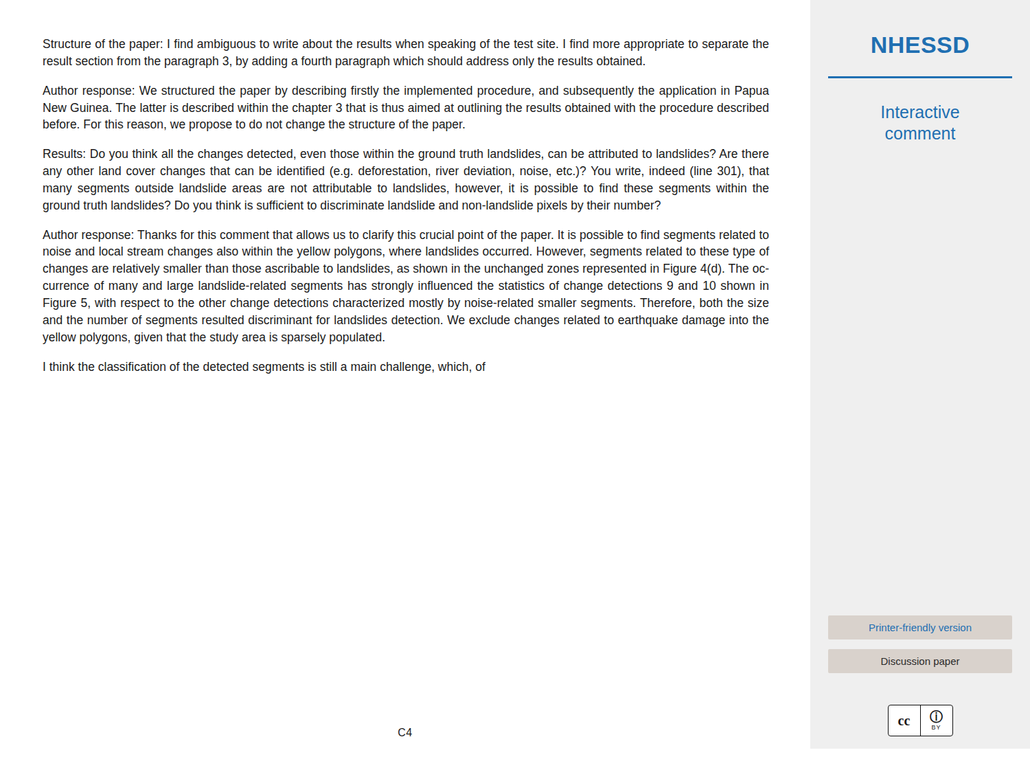Structure of the paper: I find ambiguous to write about the results when speaking of the test site. I find more appropriate to separate the result section from the paragraph 3, by adding a fourth paragraph which should address only the results obtained.
Author response: We structured the paper by describing firstly the implemented procedure, and subsequently the application in Papua New Guinea. The latter is described within the chapter 3 that is thus aimed at outlining the results obtained with the procedure described before. For this reason, we propose to do not change the structure of the paper.
Results: Do you think all the changes detected, even those within the ground truth landslides, can be attributed to landslides? Are there any other land cover changes that can be identified (e.g. deforestation, river deviation, noise, etc.)? You write, indeed (line 301), that many segments outside landslide areas are not attributable to landslides, however, it is possible to find these segments within the ground truth landslides? Do you think is sufficient to discriminate landslide and non-landslide pixels by their number?
Author response: Thanks for this comment that allows us to clarify this crucial point of the paper. It is possible to find segments related to noise and local stream changes also within the yellow polygons, where landslides occurred. However, segments related to these type of changes are relatively smaller than those ascribable to landslides, as shown in the unchanged zones represented in Figure 4(d). The occurrence of many and large landslide-related segments has strongly influenced the statistics of change detections 9 and 10 shown in Figure 5, with respect to the other change detections characterized mostly by noise-related smaller segments. Therefore, both the size and the number of segments resulted discriminant for landslides detection. We exclude changes related to earthquake damage into the yellow polygons, given that the study area is sparsely populated.
I think the classification of the detected segments is still a main challenge, which, of
C4
NHESSD
Interactive
comment
Printer-friendly version Discussion paper
cc
ⓘ
BY